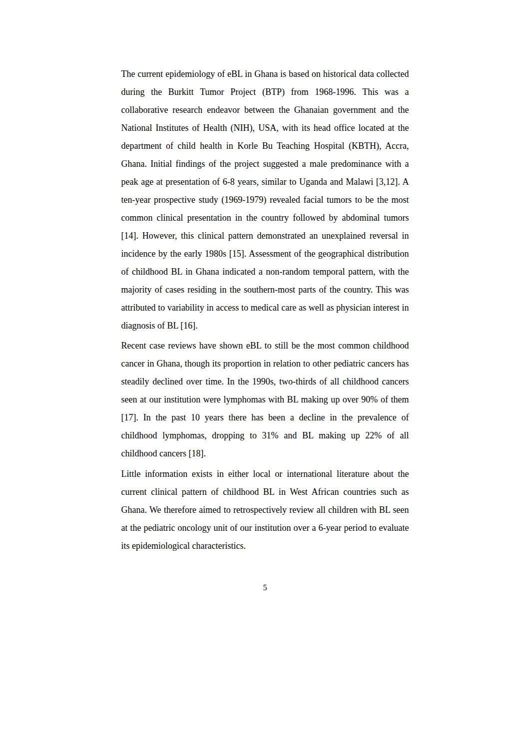The current epidemiology of eBL in Ghana is based on historical data collected during the Burkitt Tumor Project (BTP) from 1968-1996. This was a collaborative research endeavor between the Ghanaian government and the National Institutes of Health (NIH), USA, with its head office located at the department of child health in Korle Bu Teaching Hospital (KBTH), Accra, Ghana. Initial findings of the project suggested a male predominance with a peak age at presentation of 6-8 years, similar to Uganda and Malawi [3,12]. A ten-year prospective study (1969-1979) revealed facial tumors to be the most common clinical presentation in the country followed by abdominal tumors [14]. However, this clinical pattern demonstrated an unexplained reversal in incidence by the early 1980s [15]. Assessment of the geographical distribution of childhood BL in Ghana indicated a non-random temporal pattern, with the majority of cases residing in the southern-most parts of the country. This was attributed to variability in access to medical care as well as physician interest in diagnosis of BL [16].
Recent case reviews have shown eBL to still be the most common childhood cancer in Ghana, though its proportion in relation to other pediatric cancers has steadily declined over time. In the 1990s, two-thirds of all childhood cancers seen at our institution were lymphomas with BL making up over 90% of them [17]. In the past 10 years there has been a decline in the prevalence of childhood lymphomas, dropping to 31% and BL making up 22% of all childhood cancers [18].
Little information exists in either local or international literature about the current clinical pattern of childhood BL in West African countries such as Ghana. We therefore aimed to retrospectively review all children with BL seen at the pediatric oncology unit of our institution over a 6-year period to evaluate its epidemiological characteristics.
5